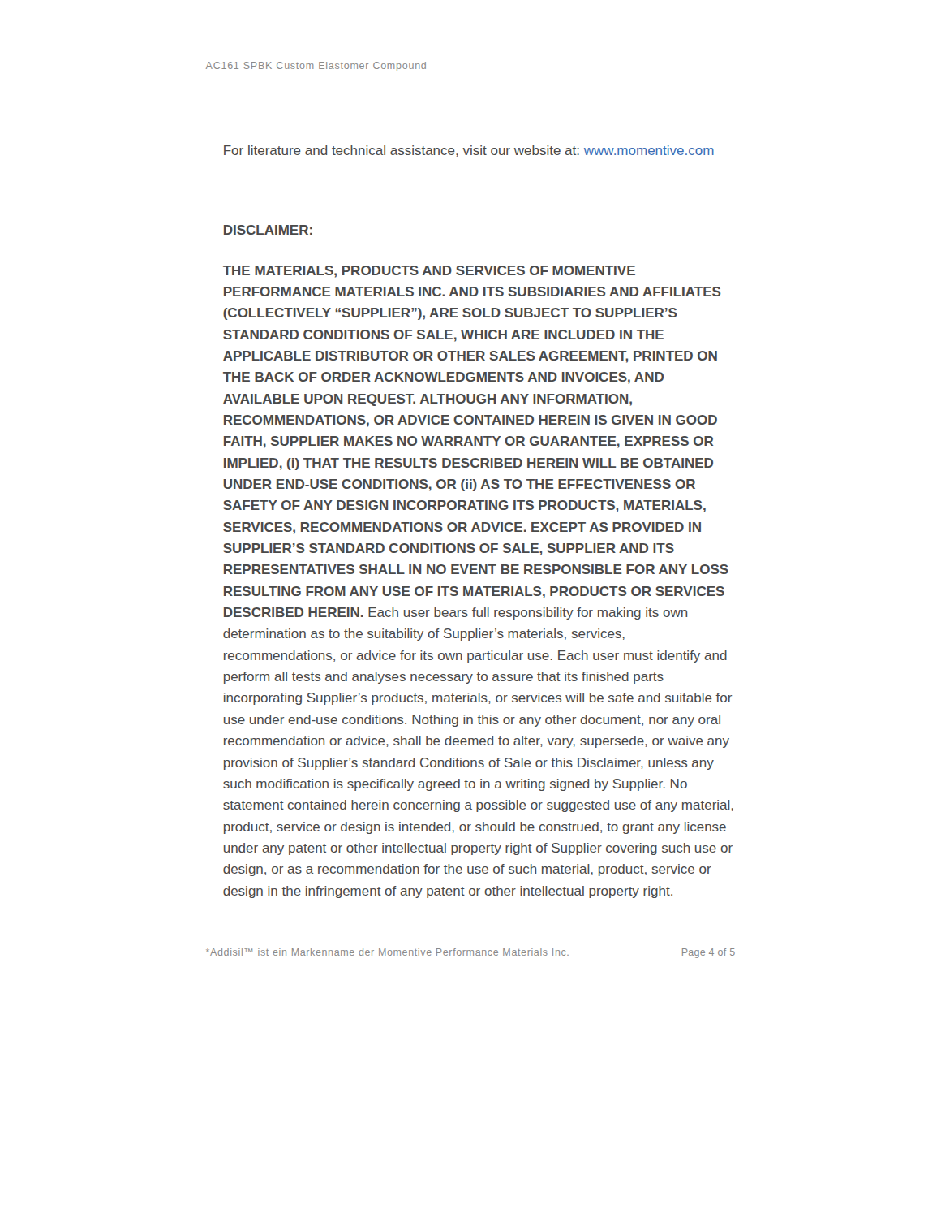AC161 SPBK Custom Elastomer Compound
For literature and technical assistance, visit our website at: www.momentive.com
DISCLAIMER:
THE MATERIALS, PRODUCTS AND SERVICES OF MOMENTIVE PERFORMANCE MATERIALS INC. AND ITS SUBSIDIARIES AND AFFILIATES (COLLECTIVELY “SUPPLIER”), ARE SOLD SUBJECT TO SUPPLIER’S STANDARD CONDITIONS OF SALE, WHICH ARE INCLUDED IN THE APPLICABLE DISTRIBUTOR OR OTHER SALES AGREEMENT, PRINTED ON THE BACK OF ORDER ACKNOWLEDGMENTS AND INVOICES, AND AVAILABLE UPON REQUEST. ALTHOUGH ANY INFORMATION, RECOMMENDATIONS, OR ADVICE CONTAINED HEREIN IS GIVEN IN GOOD FAITH, SUPPLIER MAKES NO WARRANTY OR GUARANTEE, EXPRESS OR IMPLIED, (i) THAT THE RESULTS DESCRIBED HEREIN WILL BE OBTAINED UNDER END-USE CONDITIONS, OR (ii) AS TO THE EFFECTIVENESS OR SAFETY OF ANY DESIGN INCORPORATING ITS PRODUCTS, MATERIALS, SERVICES, RECOMMENDATIONS OR ADVICE. EXCEPT AS PROVIDED IN SUPPLIER’S STANDARD CONDITIONS OF SALE, SUPPLIER AND ITS REPRESENTATIVES SHALL IN NO EVENT BE RESPONSIBLE FOR ANY LOSS RESULTING FROM ANY USE OF ITS MATERIALS, PRODUCTS OR SERVICES DESCRIBED HEREIN. Each user bears full responsibility for making its own determination as to the suitability of Supplier’s materials, services, recommendations, or advice for its own particular use. Each user must identify and perform all tests and analyses necessary to assure that its finished parts incorporating Supplier’s products, materials, or services will be safe and suitable for use under end-use conditions. Nothing in this or any other document, nor any oral recommendation or advice, shall be deemed to alter, vary, supersede, or waive any provision of Supplier’s standard Conditions of Sale or this Disclaimer, unless any such modification is specifically agreed to in a writing signed by Supplier. No statement contained herein concerning a possible or suggested use of any material, product, service or design is intended, or should be construed, to grant any license under any patent or other intellectual property right of Supplier covering such use or design, or as a recommendation for the use of such material, product, service or design in the infringement of any patent or other intellectual property right.
*Addisil™ ist ein Markenname der Momentive Performance Materials Inc.
Page 4 of 5